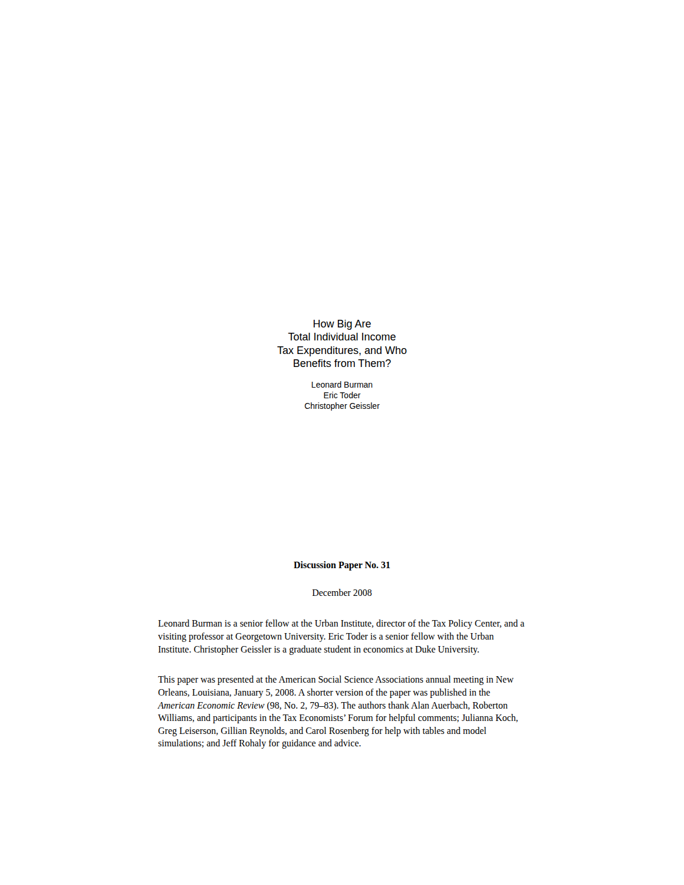How Big Are
Total Individual Income
Tax Expenditures, and Who
Benefits from Them?
Leonard Burman
Eric Toder
Christopher Geissler
Discussion Paper No. 31
December 2008
Leonard Burman is a senior fellow at the Urban Institute, director of the Tax Policy Center, and a visiting professor at Georgetown University. Eric Toder is a senior fellow with the Urban Institute. Christopher Geissler is a graduate student in economics at Duke University.
This paper was presented at the American Social Science Associations annual meeting in New Orleans, Louisiana, January 5, 2008. A shorter version of the paper was published in the American Economic Review (98, No. 2, 79–83). The authors thank Alan Auerbach, Roberton Williams, and participants in the Tax Economists’ Forum for helpful comments; Julianna Koch, Greg Leiserson, Gillian Reynolds, and Carol Rosenberg for help with tables and model simulations; and Jeff Rohaly for guidance and advice.